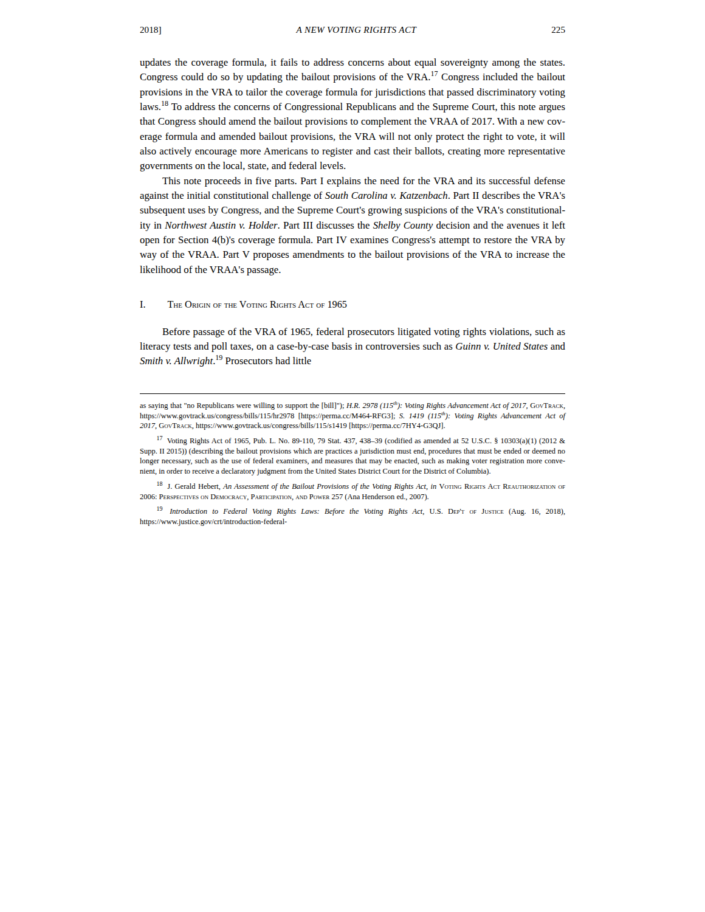2018] A New Voting Rights Act 225
updates the coverage formula, it fails to address concerns about equal sovereignty among the states. Congress could do so by updating the bailout provisions of the VRA.17 Congress included the bailout provisions in the VRA to tailor the coverage formula for jurisdictions that passed discriminatory voting laws.18 To address the concerns of Congressional Republicans and the Supreme Court, this note argues that Congress should amend the bailout provisions to complement the VRAA of 2017. With a new coverage formula and amended bailout provisions, the VRA will not only protect the right to vote, it will also actively encourage more Americans to register and cast their ballots, creating more representative governments on the local, state, and federal levels.
This note proceeds in five parts. Part I explains the need for the VRA and its successful defense against the initial constitutional challenge of South Carolina v. Katzenbach. Part II describes the VRA's subsequent uses by Congress, and the Supreme Court's growing suspicions of the VRA's constitutionality in Northwest Austin v. Holder. Part III discusses the Shelby County decision and the avenues it left open for Section 4(b)'s coverage formula. Part IV examines Congress's attempt to restore the VRA by way of the VRAA. Part V proposes amendments to the bailout provisions of the VRA to increase the likelihood of the VRAA's passage.
I. The Origin of the Voting Rights Act of 1965
Before passage of the VRA of 1965, federal prosecutors litigated voting rights violations, such as literacy tests and poll taxes, on a case-by-case basis in controversies such as Guinn v. United States and Smith v. Allwright.19 Prosecutors had little
as saying that "no Republicans were willing to support the [bill]"); H.R. 2978 (115th): Voting Rights Advancement Act of 2017, GovTrack, https://www.govtrack.us/congress/bills/115/hr2978 [https://perma.cc/M464-RFG3]; S. 1419 (115th): Voting Rights Advancement Act of 2017, GovTrack, https://www.govtrack.us/congress/bills/115/s1419 [https://perma.cc/7HY4-G3QJ].
17 Voting Rights Act of 1965, Pub. L. No. 89-110, 79 Stat. 437, 438–39 (codified as amended at 52 U.S.C. § 10303(a)(1) (2012 & Supp. II 2015)) (describing the bailout provisions which are practices a jurisdiction must end, procedures that must be ended or deemed no longer necessary, such as the use of federal examiners, and measures that may be enacted, such as making voter registration more convenient, in order to receive a declaratory judgment from the United States District Court for the District of Columbia).
18 J. Gerald Hebert, An Assessment of the Bailout Provisions of the Voting Rights Act, in Voting Rights Act Reauthorization of 2006: Perspectives on Democracy, Participation, and Power 257 (Ana Henderson ed., 2007).
19 Introduction to Federal Voting Rights Laws: Before the Voting Rights Act, U.S. Dep't of Justice (Aug. 16, 2018), https://www.justice.gov/crt/introduction-federal-